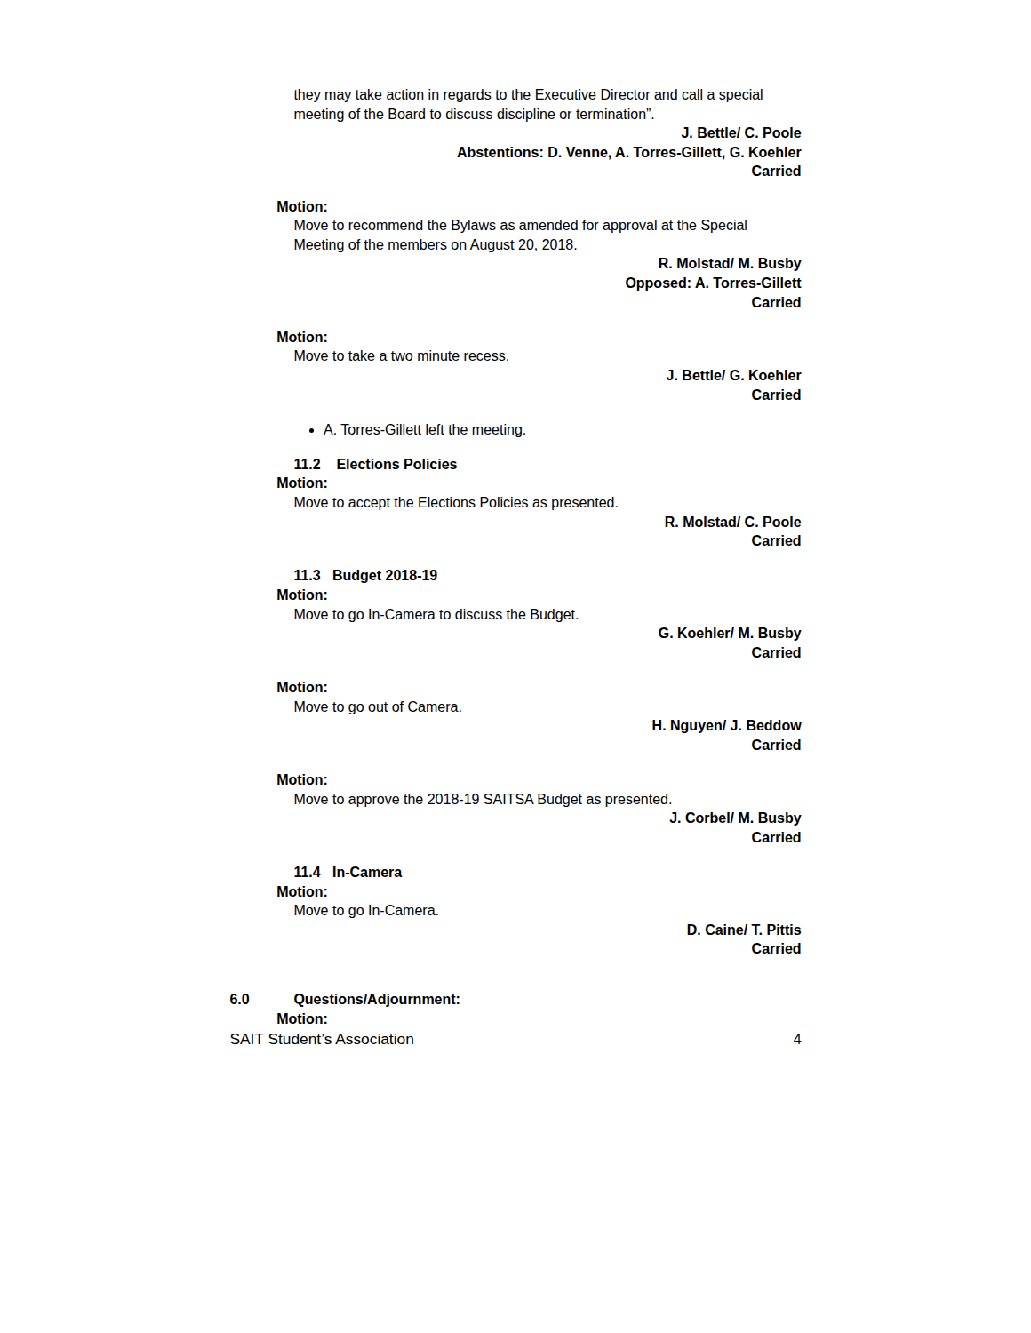they may take action in regards to the Executive Director and call a special meeting of the Board to discuss discipline or termination”.
J. Bettle/ C. Poole
Abstentions: D. Venne, A. Torres-Gillett, G. Koehler
Carried
Motion:
Move to recommend the Bylaws as amended for approval at the Special Meeting of the members on August 20, 2018.
R. Molstad/ M. Busby
Opposed: A. Torres-Gillett
Carried
Motion:
Move to take a two minute recess.
J. Bettle/ G. Koehler
Carried
A. Torres-Gillett left the meeting.
11.2 Elections Policies
Motion:
Move to accept the Elections Policies as presented.
R. Molstad/ C. Poole
Carried
11.3 Budget 2018-19
Motion:
Move to go In-Camera to discuss the Budget.
G. Koehler/ M. Busby
Carried
Motion:
Move to go out of Camera.
H. Nguyen/ J. Beddow
Carried
Motion:
Move to approve the 2018-19 SAITSA Budget as presented.
J. Corbel/ M. Busby
Carried
11.4 In-Camera
Motion:
Move to go In-Camera.
D. Caine/ T. Pittis
Carried
6.0
Questions/Adjournment:
Motion:
SAIT Student’s Association 4